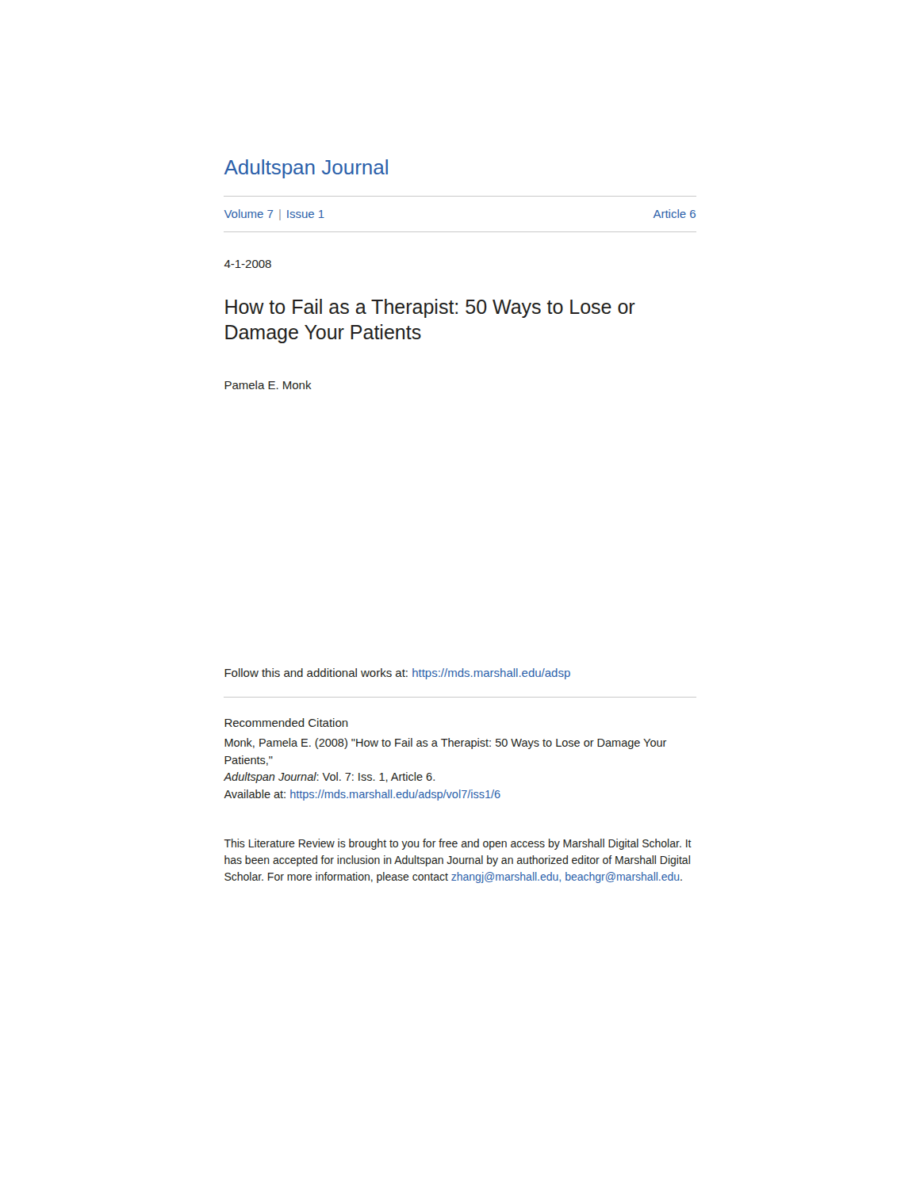Adultspan Journal
Volume 7|Issue 1
Article 6
4-1-2008
How to Fail as a Therapist: 50 Ways to Lose or Damage Your Patients
Pamela E. Monk
Follow this and additional works at: https://mds.marshall.edu/adsp
Recommended Citation
Monk, Pamela E. (2008) "How to Fail as a Therapist: 50 Ways to Lose or Damage Your Patients,"
Adultspan Journal: Vol. 7: Iss. 1, Article 6.
Available at: https://mds.marshall.edu/adsp/vol7/iss1/6
This Literature Review is brought to you for free and open access by Marshall Digital Scholar. It has been accepted for inclusion in Adultspan Journal by an authorized editor of Marshall Digital Scholar. For more information, please contact zhangj@marshall.edu, beachgr@marshall.edu.